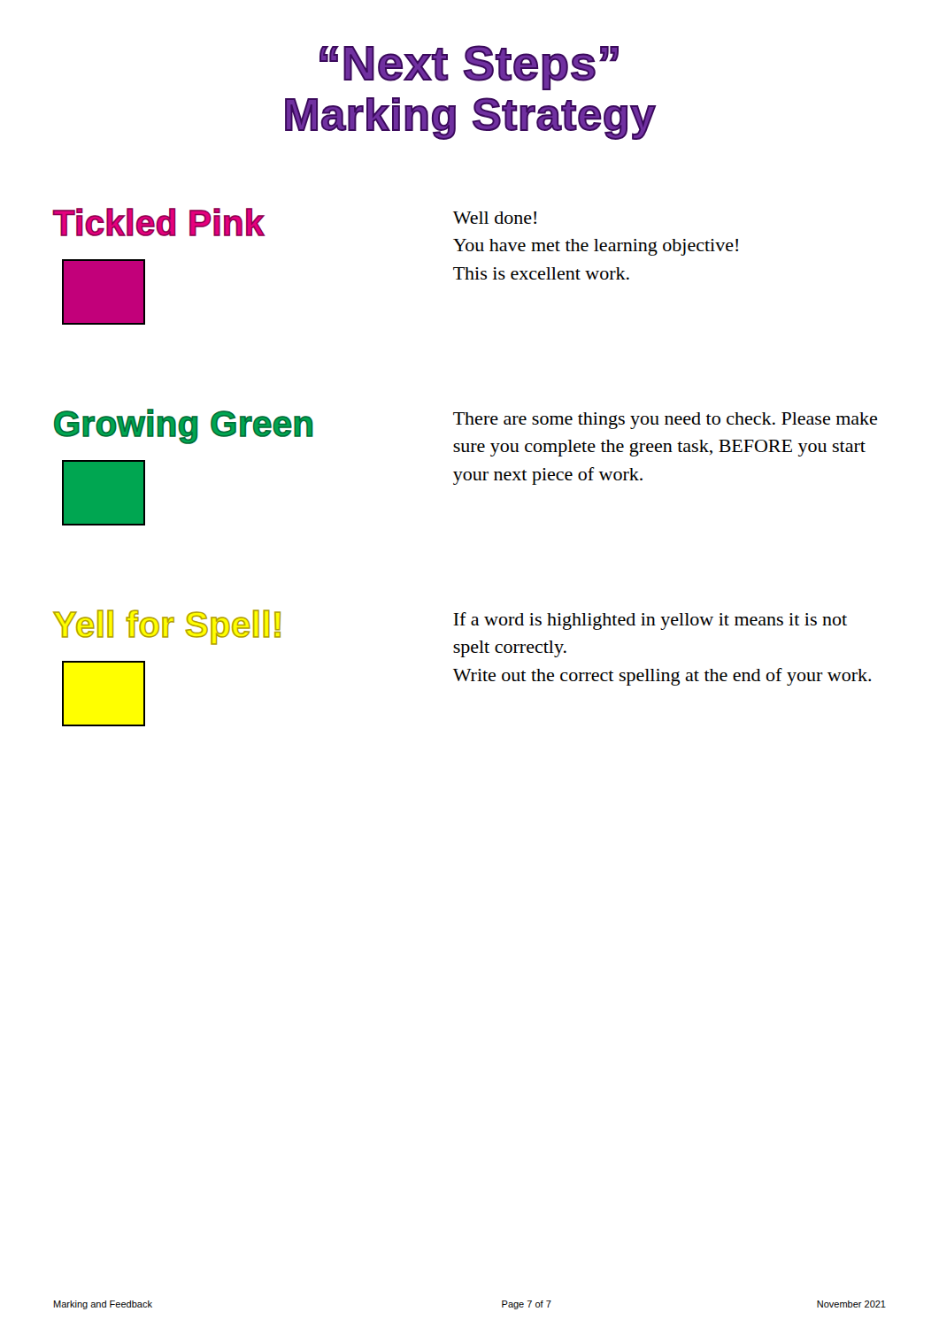“Next Steps” Marking Strategy
| Tickled Pink | Well done! You have met the learning objective! This is excellent work. |
| Growing Green | There are some things you need to check. Please make sure you complete the green task, BEFORE you start your next piece of work. |
| Yell for Spell! | If a word is highlighted in yellow it means it is not spelt correctly. Write out the correct spelling at the end of your work. |
| Marking and Feedback | Page 7 of 7 | November 2021 |